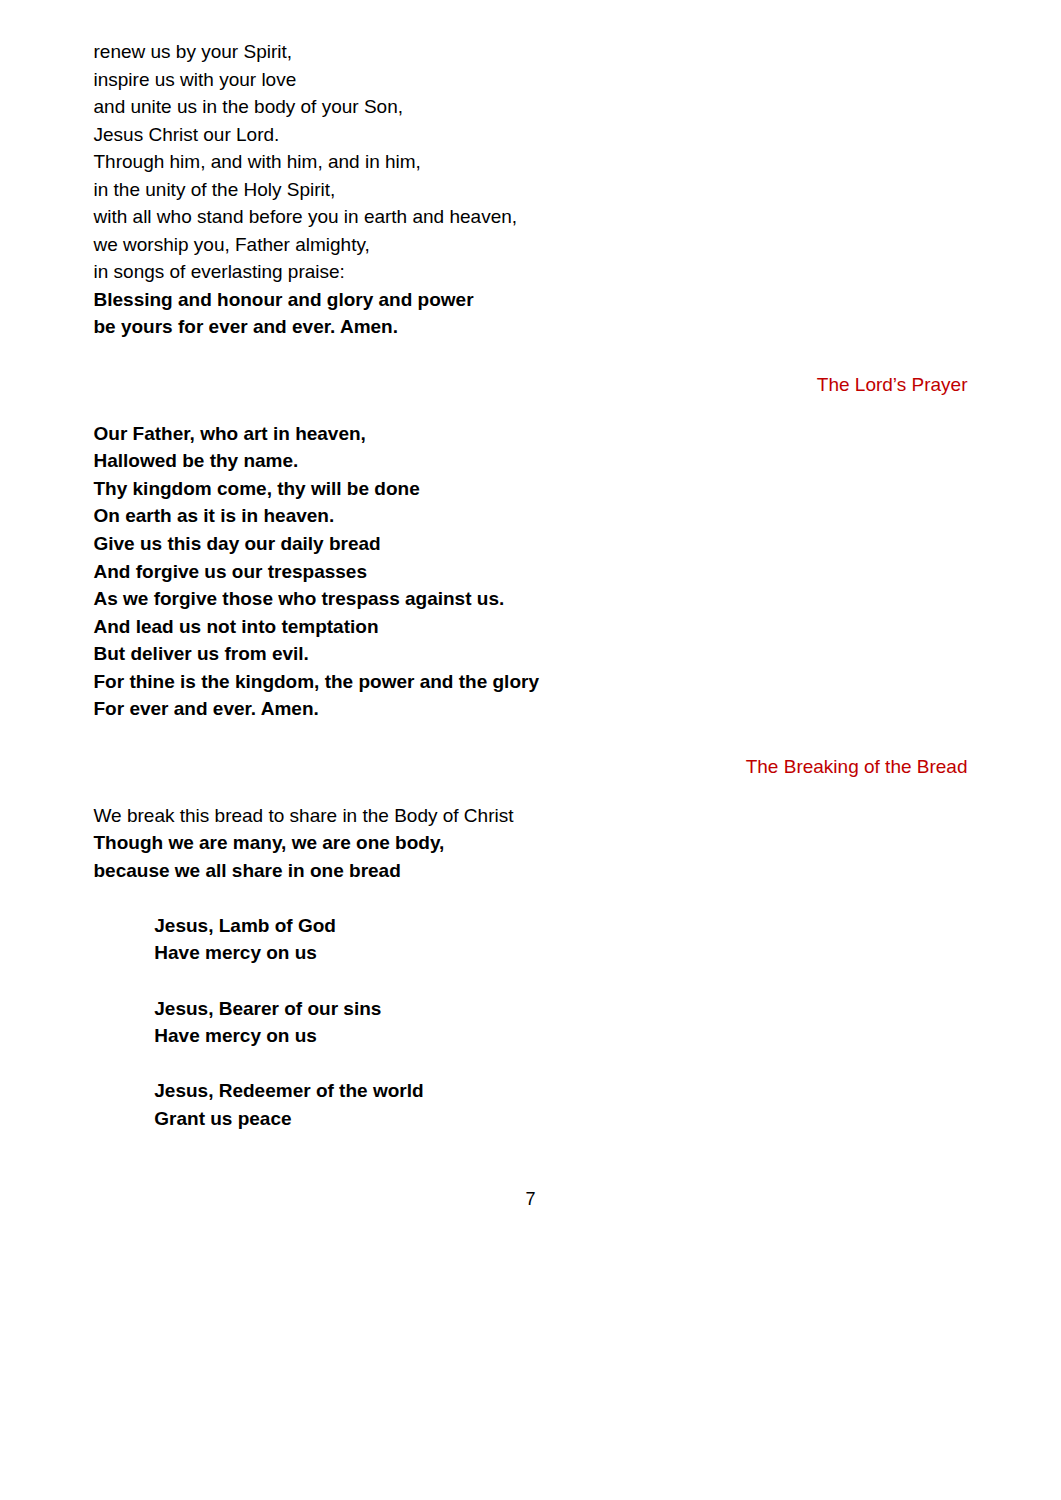renew us by your Spirit,
inspire us with your love
and unite us in the body of your Son,
Jesus Christ our Lord.
Through him, and with him, and in him,
in the unity of the Holy Spirit,
with all who stand before you in earth and heaven,
we worship you, Father almighty,
in songs of everlasting praise:
Blessing and honour and glory and power
be yours for ever and ever. Amen.
The Lord’s Prayer
Our Father, who art in heaven,
Hallowed be thy name.
Thy kingdom come, thy will be done
On earth as it is in heaven.
Give us this day our daily bread
And forgive us our trespasses
As we forgive those who trespass against us.
And lead us not into temptation
But deliver us from evil.
For thine is the kingdom, the power and the glory
For ever and ever. Amen.
The Breaking of the Bread
We break this bread to share in the Body of Christ
Though we are many, we are one body,
because we all share in one bread
Jesus, Lamb of God
Have mercy on us
Jesus, Bearer of our sins
Have mercy on us
Jesus, Redeemer of the world
Grant us peace
7